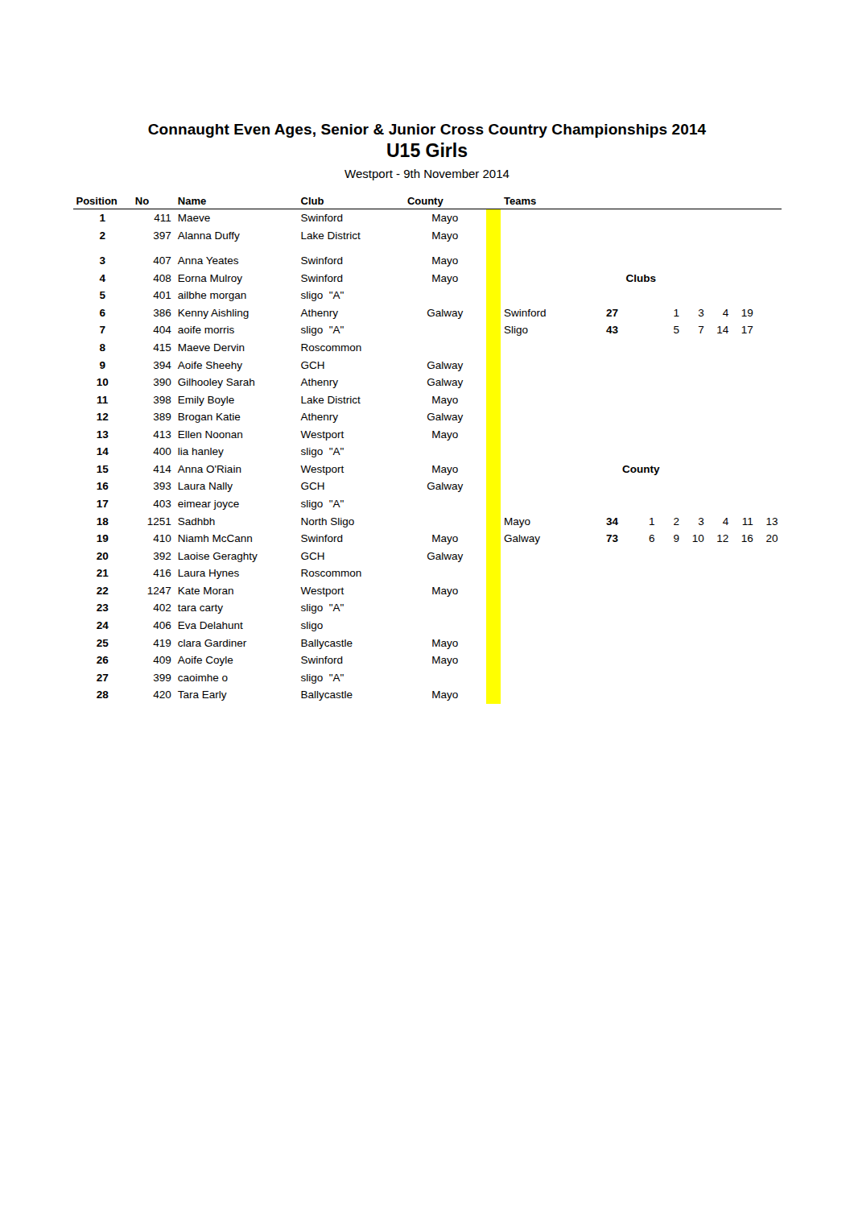Connaught Even Ages, Senior & Junior Cross Country Championships 2014
U15 Girls
Westport - 9th November 2014
| Position | No | Name | Club | County | | Teams |
| --- | --- | --- | --- | --- | --- | --- |
| 1 | 411 | Maeve | Swinford | Mayo | | |
| 2 | 397 | Alanna Duffy | Lake District | Mayo | | |
| 3 | 407 | Anna Yeates | Swinford | Mayo | | |
| 4 | 408 | Eorna Mulroy | Swinford | Mayo | | Clubs |
| 5 | 401 | ailbhe morgan | sligo "A" | | | |
| 6 | 386 | Kenny Aishling | Athenry | Galway | | Swinford | 27 | | 1 | 3 | 4 | 19 | |
| 7 | 404 | aoife morris | sligo "A" | | | Sligo | 43 | | 5 | 7 | 14 | 17 | |
| 8 | 415 | Maeve Dervin | Roscommon | | | |
| 9 | 394 | Aoife Sheehy | GCH | Galway | | |
| 10 | 390 | Gilhooley Sarah | Athenry | Galway | | |
| 11 | 398 | Emily Boyle | Lake District | Mayo | | |
| 12 | 389 | Brogan Katie | Athenry | Galway | | |
| 13 | 413 | Ellen Noonan | Westport | Mayo | | |
| 14 | 400 | lia hanley | sligo "A" | | | |
| 15 | 414 | Anna O'Riain | Westport | Mayo | | County |
| 16 | 393 | Laura Nally | GCH | Galway | | |
| 17 | 403 | eimear joyce | sligo "A" | | | |
| 18 | 1251 | Sadhbh | North Sligo | | | Mayo | 34 | 1 | 2 | 3 | 4 | 11 | 13 |
| 19 | 410 | Niamh McCann | Swinford | Mayo | | Galway | 73 | 6 | 9 | 10 | 12 | 16 | 20 |
| 20 | 392 | Laoise Geraghty | GCH | Galway | | |
| 21 | 416 | Laura Hynes | Roscommon | | | |
| 22 | 1247 | Kate Moran | Westport | Mayo | | |
| 23 | 402 | tara carty | sligo "A" | | | |
| 24 | 406 | Eva Delahunt | sligo | | | |
| 25 | 419 | clara Gardiner | Ballycastle | Mayo | | |
| 26 | 409 | Aoife Coyle | Swinford | Mayo | | |
| 27 | 399 | caoimhe o | sligo "A" | | | |
| 28 | 420 | Tara Early | Ballycastle | Mayo | | |